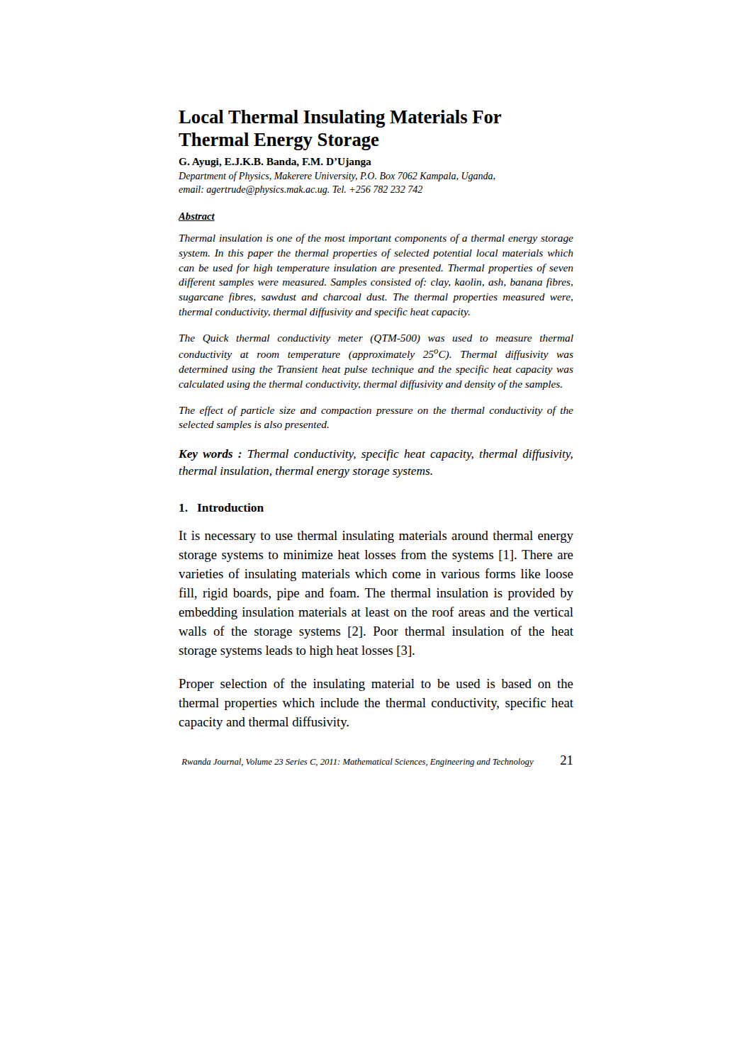Local Thermal Insulating Materials For
Thermal Energy Storage
G. Ayugi, E.J.K.B. Banda, F.M. D’Ujanga
Department of Physics, Makerere University, P.O. Box 7062 Kampala, Uganda,
email: agertrude@physics.mak.ac.ug. Tel. +256 782 232 742
Abstract
Thermal insulation is one of the most important components of a thermal energy storage system. In this paper the thermal properties of selected potential local materials which can be used for high temperature insulation are presented. Thermal properties of seven different samples were measured. Samples consisted of: clay, kaolin, ash, banana fibres, sugarcane fibres, sawdust and charcoal dust. The thermal properties measured were, thermal conductivity, thermal diffusivity and specific heat capacity.
The Quick thermal conductivity meter (QTM-500) was used to measure thermal conductivity at room temperature (approximately 25oC). Thermal diffusivity was determined using the Transient heat pulse technique and the specific heat capacity was calculated using the thermal conductivity, thermal diffusivity and density of the samples.
The effect of particle size and compaction pressure on the thermal conductivity of the selected samples is also presented.
Key words : Thermal conductivity, specific heat capacity, thermal diffusivity, thermal insulation, thermal energy storage systems.
1. Introduction
It is necessary to use thermal insulating materials around thermal energy storage systems to minimize heat losses from the systems [1]. There are varieties of insulating materials which come in various forms like loose fill, rigid boards, pipe and foam. The thermal insulation is provided by embedding insulation materials at least on the roof areas and the vertical walls of the storage systems [2]. Poor thermal insulation of the heat storage systems leads to high heat losses [3].
Proper selection of the insulating material to be used is based on the thermal properties which include the thermal conductivity, specific heat capacity and thermal diffusivity.
Rwanda Journal, Volume 23 Series C, 2011: Mathematical Sciences, Engineering and Technology
21